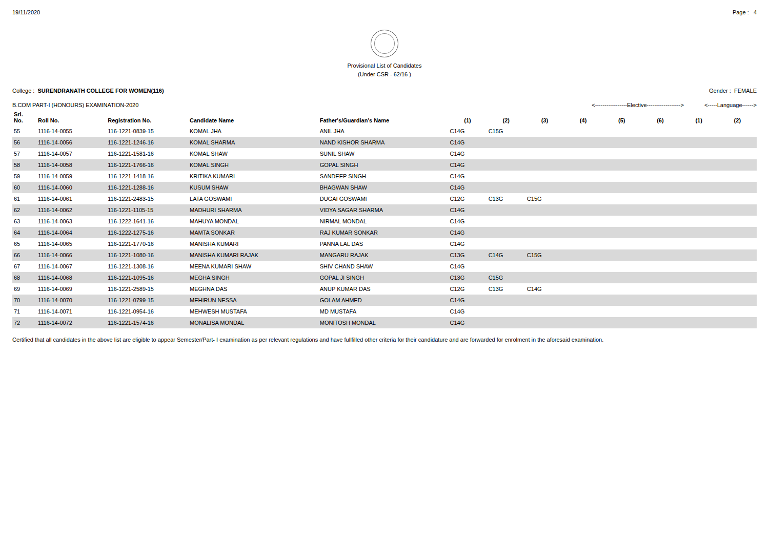19/11/2020 Page : 4
Provisional List of Candidates
(Under CSR - 62/16 )
College : SURENDRANATH COLLEGE FOR WOMEN(116)
Gender : FEMALE
B.COM PART-I (HONOURS) EXAMINATION-2020
<-----------------Elective------------------>
<-----Language------>
| Srl. No. | Roll No. | Registration No. | Candidate Name | Father's/Guardian's Name | (1) | (2) | (3) | (4) | (5) | (6) | (1) | (2) |
| --- | --- | --- | --- | --- | --- | --- | --- | --- | --- | --- | --- | --- |
| 55 | 1116-14-0055 | 116-1221-0839-15 | KOMAL JHA | ANIL JHA | C14G | C15G | | | | | | |
| 56 | 1116-14-0056 | 116-1221-1246-16 | KOMAL SHARMA | NAND KISHOR SHARMA | C14G | | | | | | | |
| 57 | 1116-14-0057 | 116-1221-1581-16 | KOMAL SHAW | SUNIL SHAW | C14G | | | | | | | |
| 58 | 1116-14-0058 | 116-1221-1766-16 | KOMAL SINGH | GOPAL SINGH | C14G | | | | | | | |
| 59 | 1116-14-0059 | 116-1221-1418-16 | KRITIKA KUMARI | SANDEEP SINGH | C14G | | | | | | | |
| 60 | 1116-14-0060 | 116-1221-1288-16 | KUSUM SHAW | BHAGWAN SHAW | C14G | | | | | | | |
| 61 | 1116-14-0061 | 116-1221-2483-15 | LATA GOSWAMI | DUGAI GOSWAMI | C12G | C13G | C15G | | | | | |
| 62 | 1116-14-0062 | 116-1221-1105-15 | MADHURI SHARMA | VIDYA SAGAR SHARMA | C14G | | | | | | | |
| 63 | 1116-14-0063 | 116-1222-1641-16 | MAHUYA MONDAL | NIRMAL MONDAL | C14G | | | | | | | |
| 64 | 1116-14-0064 | 116-1222-1275-16 | MAMTA SONKAR | RAJ KUMAR SONKAR | C14G | | | | | | | |
| 65 | 1116-14-0065 | 116-1221-1770-16 | MANISHA KUMARI | PANNA LAL DAS | C14G | | | | | | | |
| 66 | 1116-14-0066 | 116-1221-1080-16 | MANISHA KUMARI RAJAK | MANGARU RAJAK | C13G | C14G | C15G | | | | | |
| 67 | 1116-14-0067 | 116-1221-1308-16 | MEENA KUMARI SHAW | SHIV CHAND SHAW | C14G | | | | | | | |
| 68 | 1116-14-0068 | 116-1221-1095-16 | MEGHA SINGH | GOPAL JI SINGH | C13G | C15G | | | | | | |
| 69 | 1116-14-0069 | 116-1221-2589-15 | MEGHNA DAS | ANUP KUMAR DAS | C12G | C13G | C14G | | | | | |
| 70 | 1116-14-0070 | 116-1221-0799-15 | MEHIRUN NESSA | GOLAM AHMED | C14G | | | | | | | |
| 71 | 1116-14-0071 | 116-1221-0954-16 | MEHWESH MUSTAFA | MD MUSTAFA | C14G | | | | | | | |
| 72 | 1116-14-0072 | 116-1221-1574-16 | MONALISA MONDAL | MONITOSH MONDAL | C14G | | | | | | | |
Certified that all candidates in the above list are eligible to appear Semester/Part- I examination as per relevant regulations and have fullfilled other criteria for their candidature and are forwarded for enrolment in the aforesaid examination.